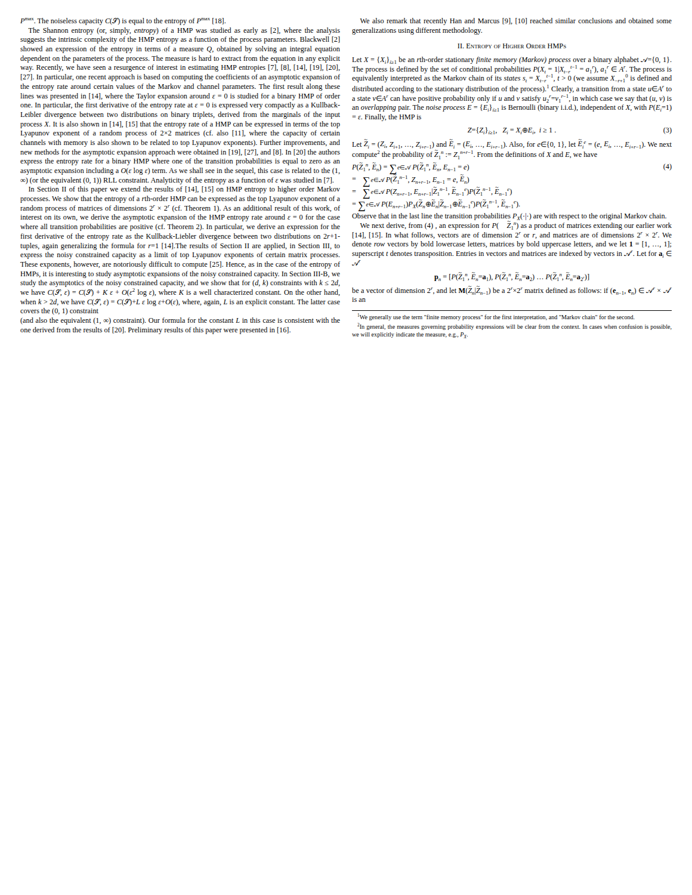Pmax. The noiseless capacity C(𝒮) is equal to the entropy of Pmax [18].
The Shannon entropy (or, simply, entropy) of a HMP was studied as early as [2], where the analysis suggests the intrinsic complexity of the HMP entropy as a function of the process parameters. Blackwell [2] showed an expression of the entropy in terms of a measure Q, obtained by solving an integral equation dependent on the parameters of the process. The measure is hard to extract from the equation in any explicit way. Recently, we have seen a resurgence of interest in estimating HMP entropies [7], [8], [14], [19], [20], [27]. In particular, one recent approach is based on computing the coefficients of an asymptotic expansion of the entropy rate around certain values of the Markov and channel parameters. The first result along these lines was presented in [14], where the Taylor expansion around ε = 0 is studied for a binary HMP of order one. In particular, the first derivative of the entropy rate at ε = 0 is expressed very compactly as a Kullback-Leibler divergence between two distributions on binary triplets, derived from the marginals of the input process X. It is also shown in [14], [15] that the entropy rate of a HMP can be expressed in terms of the top Lyapunov exponent of a random process of 2×2 matrices (cf. also [11], where the capacity of certain channels with memory is also shown to be related to top Lyapunov exponents). Further improvements, and new methods for the asymptotic expansion approach were obtained in [19], [27], and [8]. In [20] the authors express the entropy rate for a binary HMP where one of the transition probabilities is equal to zero as an asymptotic expansion including a O(ε log ε) term. As we shall see in the sequel, this case is related to the (1, ∞) (or the equivalent (0, 1)) RLL constraint. Analyticity of the entropy as a function of ε was studied in [7].
In Section II of this paper we extend the results of [14], [15] on HMP entropy to higher order Markov processes. We show that the entropy of a rth-order HMP can be expressed as the top Lyapunov exponent of a random process of matrices of dimensions 2r × 2r (cf. Theorem 1). As an additional result of this work, of interest on its own, we derive the asymptotic expansion of the HMP entropy rate around ε = 0 for the case where all transition probabilities are positive (cf. Theorem 2). In particular, we derive an expression for the first derivative of the entropy rate as the Kullback-Liebler divergence between two distributions on 2r+1-tuples, again generalizing the formula for r=1 [14].The results of Section II are applied, in Section III, to express the noisy constrained capacity as a limit of top Lyapunov exponents of certain matrix processes. These exponents, however, are notoriously difficult to compute [25]. Hence, as in the case of the entropy of HMPs, it is interesting to study asymptotic expansions of the noisy constrained capacity. In Section III-B, we study the asymptotics of the noisy constrained capacity, and we show that for (d, k) constraints with k ≤ 2d, we have C(𝒮, ε) = C(𝒮) + K ε + O(ε2 log ε), where K is a well characterized constant. On the other hand, when k > 2d, we have C(𝒮, ε) = C(𝒮)+L ε log ε+O(ε), where, again, L is an explicit constant. The latter case covers the (0, 1) constraint
(and also the equivalent (1, ∞) constraint). Our formula for the constant L in this case is consistent with the one derived from the results of [20]. Preliminary results of this paper were presented in [16].
We also remark that recently Han and Marcus [9], [10] reached similar conclusions and obtained some generalizations using different methodology.
II. Entropy of Higher Order HMPs
Let X = {Xi}i≥1 be an rth-order stationary finite memory (Markov) process over a binary alphabet 𝒜={0, 1}. The process is defined by the set of conditional probabilities P(Xt = 1|Xt−rt−1 = a1r), a1r ∈ Ar. The process is equivalently interpreted as the Markov chain of its states st = Xt−rt−1, t > 0 (we assume X−r+10 is defined and distributed according to the stationary distribution of the process).1 Clearly, a transition from a state u∈Ar to a state v∈Ar can have positive probability only if u and v satisfy u2r=v1r−1, in which case we say that (u, v) is an overlapping pair. The noise process E = {Ei}i≥1 is Bernoulli (binary i.i.d.), independent of X, with P(Ei=1) = ε. Finally, the HMP is
Z={Zi}i≥1, Zi = Xi⊕Ei, i ≥ 1 . (3)
Let ~Zi = (Zi, Zi+1, …, Zi+r−1) and ~Ei = (Ei, …, Ei+r−1). Also, for e∈{0, 1}, let ~Eie = (e, Ei, …, Ei+r−1). We next compute2 the probability of ~Z1n := Z1n+r−1. From the definitions of X and E, we have
P(~Z1n, ~En) = ∑e∈𝒜 P(~Z1n, ~En, En−1 = e) (4)
= ∑e∈𝒜 P(~Z1n−1, Zn+r−1, En−1 = e, ~En)
= ∑e∈𝒜 P(Zn+r−1, En+r−1|~Z1n−1, ~En−1e)P(~Z1n−1, ~En−1e)
= ∑e∈𝒜 P(En+r−1)PX(~Zn⊕~En|~Zn−1⊕~En−1e)P(~Z1n−1, ~En−1e).
Observe that in the last line the transition probabilities PX(·|·) are with respect to the original Markov chain.
We next derive, from (4) , an expression for P(~Z1n) as a product of matrices extending our earlier work [14], [15]. In what follows, vectors are of dimension 2r or r, and matrices are of dimensions 2r × 2r. We denote row vectors by bold lowercase letters, matrices by bold uppercase letters, and we let 1 = [1, …, 1]; superscript t denotes transposition. Entries in vectors and matrices are indexed by vectors in 𝒜r. Let for ai ∈ 𝒜r
pn = [P(~Z1n, ~En=a1), P(~Z1n, ~En=a2) … P(~Z1n, ~En=a2r)]
be a vector of dimension 2r, and let M(~Zn|~Zn−1) be a 2r×2r matrix defined as follows: if (en−1, en) ∈ 𝒜r × 𝒜r is an
1 We generally use the term "finite memory process" for the first interpretation, and "Markov chain" for the second.
2 In general, the measures governing probability expressions will be clear from the context. In cases when confusion is possible, we will explicitly indicate the measure, e.g., PX.